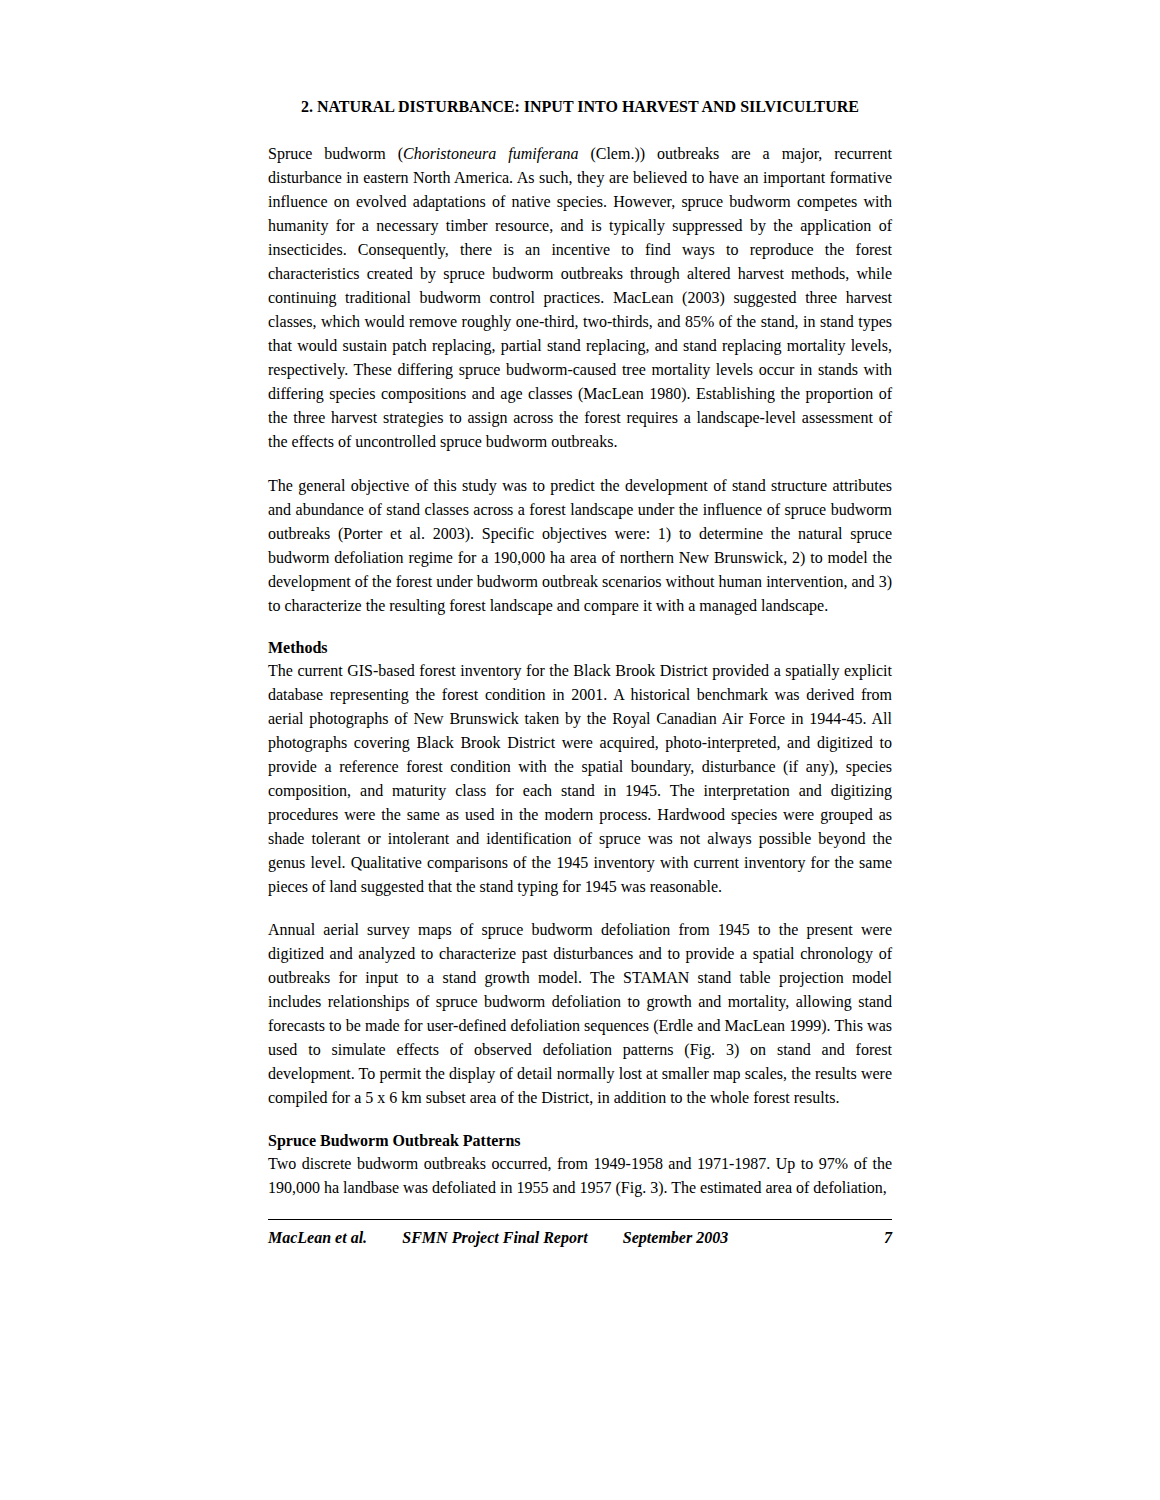2. NATURAL DISTURBANCE: INPUT INTO HARVEST AND SILVICULTURE
Spruce budworm (Choristoneura fumiferana (Clem.)) outbreaks are a major, recurrent disturbance in eastern North America. As such, they are believed to have an important formative influence on evolved adaptations of native species. However, spruce budworm competes with humanity for a necessary timber resource, and is typically suppressed by the application of insecticides. Consequently, there is an incentive to find ways to reproduce the forest characteristics created by spruce budworm outbreaks through altered harvest methods, while continuing traditional budworm control practices. MacLean (2003) suggested three harvest classes, which would remove roughly one-third, two-thirds, and 85% of the stand, in stand types that would sustain patch replacing, partial stand replacing, and stand replacing mortality levels, respectively. These differing spruce budworm-caused tree mortality levels occur in stands with differing species compositions and age classes (MacLean 1980). Establishing the proportion of the three harvest strategies to assign across the forest requires a landscape-level assessment of the effects of uncontrolled spruce budworm outbreaks.
The general objective of this study was to predict the development of stand structure attributes and abundance of stand classes across a forest landscape under the influence of spruce budworm outbreaks (Porter et al. 2003). Specific objectives were: 1) to determine the natural spruce budworm defoliation regime for a 190,000 ha area of northern New Brunswick, 2) to model the development of the forest under budworm outbreak scenarios without human intervention, and 3) to characterize the resulting forest landscape and compare it with a managed landscape.
Methods
The current GIS-based forest inventory for the Black Brook District provided a spatially explicit database representing the forest condition in 2001. A historical benchmark was derived from aerial photographs of New Brunswick taken by the Royal Canadian Air Force in 1944-45. All photographs covering Black Brook District were acquired, photo-interpreted, and digitized to provide a reference forest condition with the spatial boundary, disturbance (if any), species composition, and maturity class for each stand in 1945. The interpretation and digitizing procedures were the same as used in the modern process. Hardwood species were grouped as shade tolerant or intolerant and identification of spruce was not always possible beyond the genus level. Qualitative comparisons of the 1945 inventory with current inventory for the same pieces of land suggested that the stand typing for 1945 was reasonable.
Annual aerial survey maps of spruce budworm defoliation from 1945 to the present were digitized and analyzed to characterize past disturbances and to provide a spatial chronology of outbreaks for input to a stand growth model. The STAMAN stand table projection model includes relationships of spruce budworm defoliation to growth and mortality, allowing stand forecasts to be made for user-defined defoliation sequences (Erdle and MacLean 1999). This was used to simulate effects of observed defoliation patterns (Fig. 3) on stand and forest development. To permit the display of detail normally lost at smaller map scales, the results were compiled for a 5 x 6 km subset area of the District, in addition to the whole forest results.
Spruce Budworm Outbreak Patterns
Two discrete budworm outbreaks occurred, from 1949-1958 and 1971-1987. Up to 97% of the 190,000 ha landbase was defoliated in 1955 and 1957 (Fig. 3). The estimated area of defoliation,
MacLean et al. SFMN Project Final Report September 2003 7